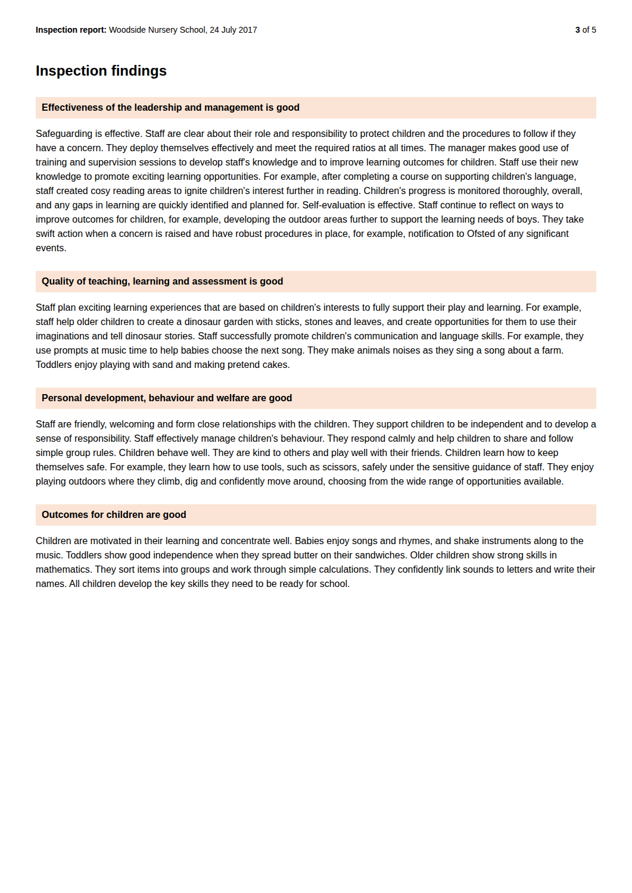Inspection report: Woodside Nursery School, 24 July 2017
3 of 5
Inspection findings
Effectiveness of the leadership and management is good
Safeguarding is effective. Staff are clear about their role and responsibility to protect children and the procedures to follow if they have a concern. They deploy themselves effectively and meet the required ratios at all times. The manager makes good use of training and supervision sessions to develop staff's knowledge and to improve learning outcomes for children. Staff use their new knowledge to promote exciting learning opportunities. For example, after completing a course on supporting children's language, staff created cosy reading areas to ignite children's interest further in reading. Children's progress is monitored thoroughly, overall, and any gaps in learning are quickly identified and planned for. Self-evaluation is effective. Staff continue to reflect on ways to improve outcomes for children, for example, developing the outdoor areas further to support the learning needs of boys. They take swift action when a concern is raised and have robust procedures in place, for example, notification to Ofsted of any significant events.
Quality of teaching, learning and assessment is good
Staff plan exciting learning experiences that are based on children's interests to fully support their play and learning. For example, staff help older children to create a dinosaur garden with sticks, stones and leaves, and create opportunities for them to use their imaginations and tell dinosaur stories. Staff successfully promote children's communication and language skills. For example, they use prompts at music time to help babies choose the next song. They make animals noises as they sing a song about a farm. Toddlers enjoy playing with sand and making pretend cakes.
Personal development, behaviour and welfare are good
Staff are friendly, welcoming and form close relationships with the children. They support children to be independent and to develop a sense of responsibility. Staff effectively manage children's behaviour. They respond calmly and help children to share and follow simple group rules. Children behave well. They are kind to others and play well with their friends. Children learn how to keep themselves safe. For example, they learn how to use tools, such as scissors, safely under the sensitive guidance of staff. They enjoy playing outdoors where they climb, dig and confidently move around, choosing from the wide range of opportunities available.
Outcomes for children are good
Children are motivated in their learning and concentrate well. Babies enjoy songs and rhymes, and shake instruments along to the music. Toddlers show good independence when they spread butter on their sandwiches. Older children show strong skills in mathematics. They sort items into groups and work through simple calculations. They confidently link sounds to letters and write their names. All children develop the key skills they need to be ready for school.